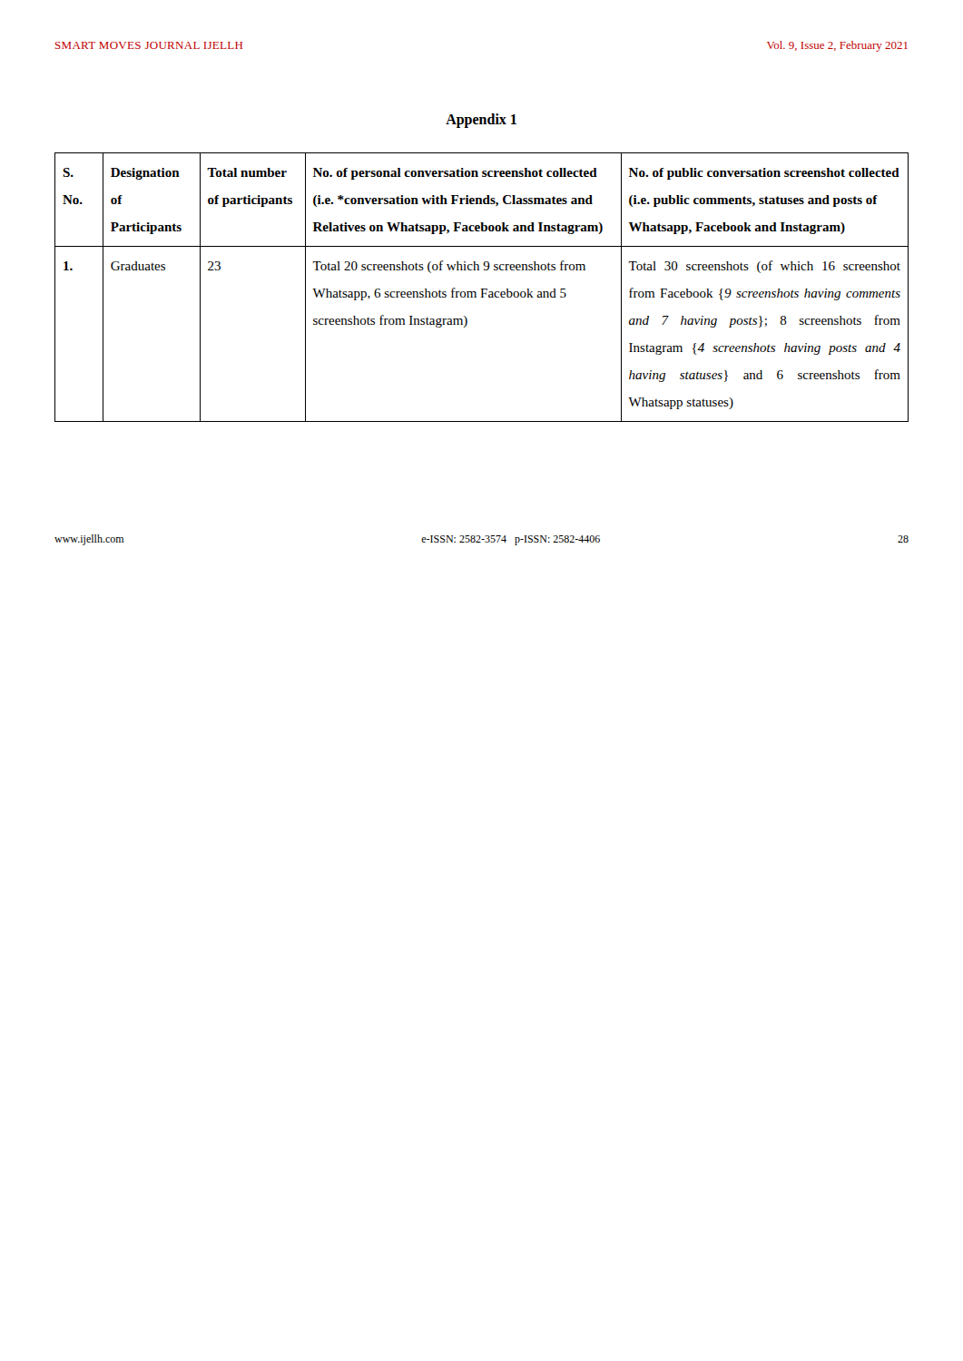SMART MOVES JOURNAL IJELLH Vol. 9, Issue 2, February 2021
Appendix 1
| S. No. | Designation of Participants | Total number of participants | No. of personal conversation screenshot collected (i.e. *conversation with Friends, Classmates and Relatives on Whatsapp, Facebook and Instagram) | No. of public conversation screenshot collected (i.e. public comments, statuses and posts of Whatsapp, Facebook and Instagram) |
| --- | --- | --- | --- | --- |
| 1. | Graduates | 23 | Total 20 screenshots (of which 9 screenshots from Whatsapp, 6 screenshots from Facebook and 5 screenshots from Instagram) | Total 30 screenshots (of which 16 screenshot from Facebook { 9 screenshots having comments and 7 having posts }; 8 screenshots from Instagram { 4 screenshots having posts and 4 having statuses } and 6 screenshots from Whatsapp statuses) |
www.ijellh.com e-ISSN: 2582-3574 p-ISSN: 2582-4406 28